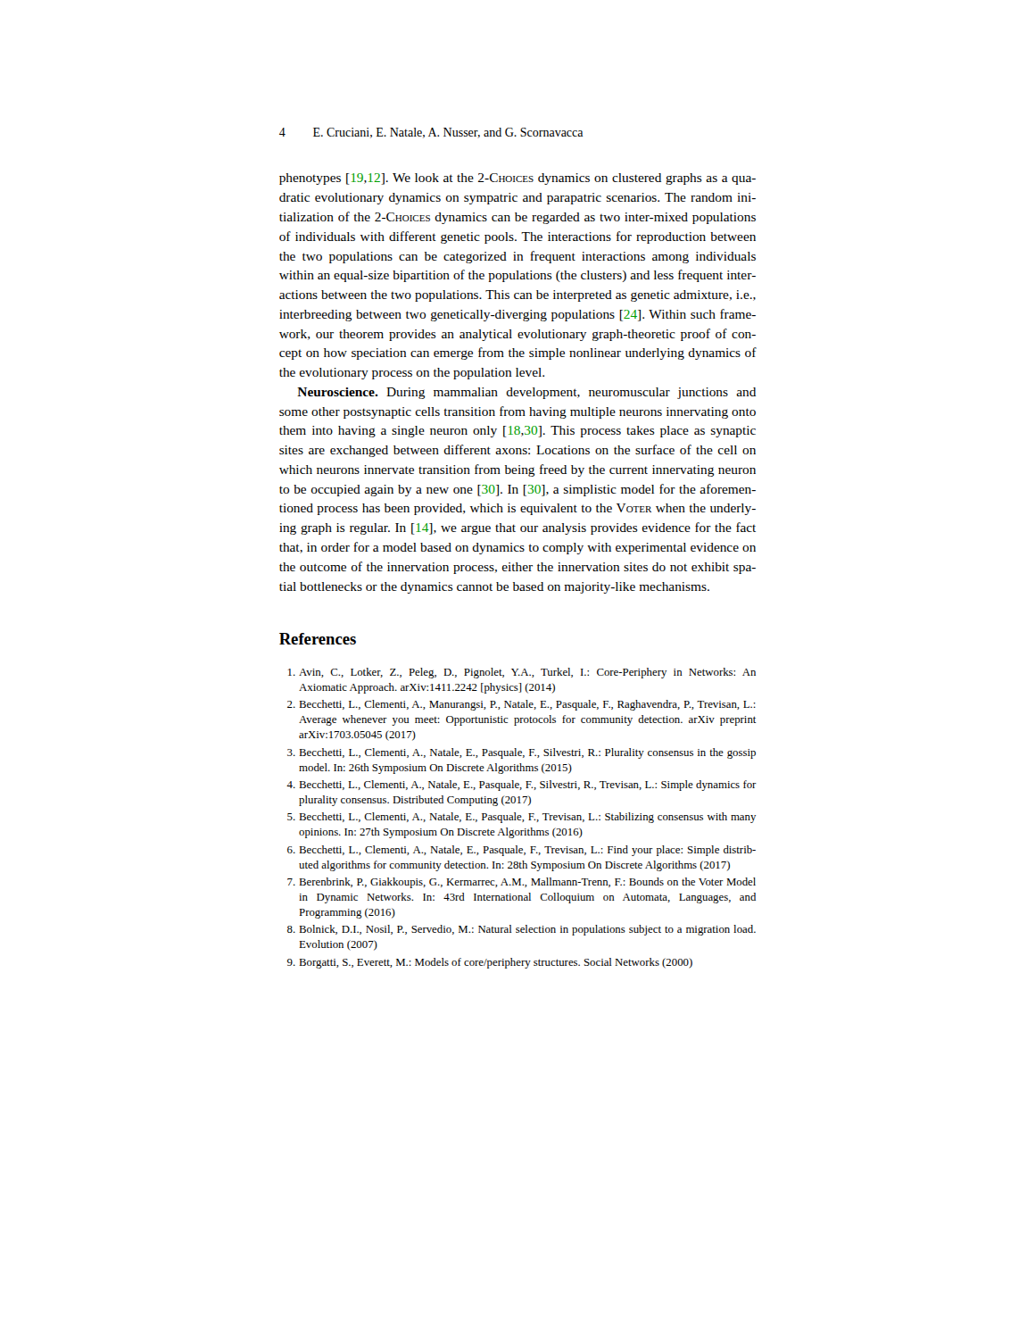4 E. Cruciani, E. Natale, A. Nusser, and G. Scornavacca
phenotypes [19,12]. We look at the 2-Choices dynamics on clustered graphs as a quadratic evolutionary dynamics on sympatric and parapatric scenarios. The random initialization of the 2-Choices dynamics can be regarded as two inter-mixed populations of individuals with different genetic pools. The interactions for reproduction between the two populations can be categorized in frequent interactions among individuals within an equal-size bipartition of the populations (the clusters) and less frequent interactions between the two populations. This can be interpreted as genetic admixture, i.e., interbreeding between two genetically-diverging populations [24]. Within such framework, our theorem provides an analytical evolutionary graph-theoretic proof of concept on how speciation can emerge from the simple nonlinear underlying dynamics of the evolutionary process on the population level.
Neuroscience. During mammalian development, neuromuscular junctions and some other postsynaptic cells transition from having multiple neurons innervating onto them into having a single neuron only [18,30]. This process takes place as synaptic sites are exchanged between different axons: Locations on the surface of the cell on which neurons innervate transition from being freed by the current innervating neuron to be occupied again by a new one [30]. In [30], a simplistic model for the aforementioned process has been provided, which is equivalent to the Voter when the underlying graph is regular. In [14], we argue that our analysis provides evidence for the fact that, in order for a model based on dynamics to comply with experimental evidence on the outcome of the innervation process, either the innervation sites do not exhibit spatial bottlenecks or the dynamics cannot be based on majority-like mechanisms.
References
1. Avin, C., Lotker, Z., Peleg, D., Pignolet, Y.A., Turkel, I.: Core-Periphery in Networks: An Axiomatic Approach. arXiv:1411.2242 [physics] (2014)
2. Becchetti, L., Clementi, A., Manurangsi, P., Natale, E., Pasquale, F., Raghavendra, P., Trevisan, L.: Average whenever you meet: Opportunistic protocols for community detection. arXiv preprint arXiv:1703.05045 (2017)
3. Becchetti, L., Clementi, A., Natale, E., Pasquale, F., Silvestri, R.: Plurality consensus in the gossip model. In: 26th Symposium On Discrete Algorithms (2015)
4. Becchetti, L., Clementi, A., Natale, E., Pasquale, F., Silvestri, R., Trevisan, L.: Simple dynamics for plurality consensus. Distributed Computing (2017)
5. Becchetti, L., Clementi, A., Natale, E., Pasquale, F., Trevisan, L.: Stabilizing consensus with many opinions. In: 27th Symposium On Discrete Algorithms (2016)
6. Becchetti, L., Clementi, A., Natale, E., Pasquale, F., Trevisan, L.: Find your place: Simple distributed algorithms for community detection. In: 28th Symposium On Discrete Algorithms (2017)
7. Berenbrink, P., Giakkoupis, G., Kermarrec, A.M., Mallmann-Trenn, F.: Bounds on the Voter Model in Dynamic Networks. In: 43rd International Colloquium on Automata, Languages, and Programming (2016)
8. Bolnick, D.I., Nosil, P., Servedio, M.: Natural selection in populations subject to a migration load. Evolution (2007)
9. Borgatti, S., Everett, M.: Models of core/periphery structures. Social Networks (2000)